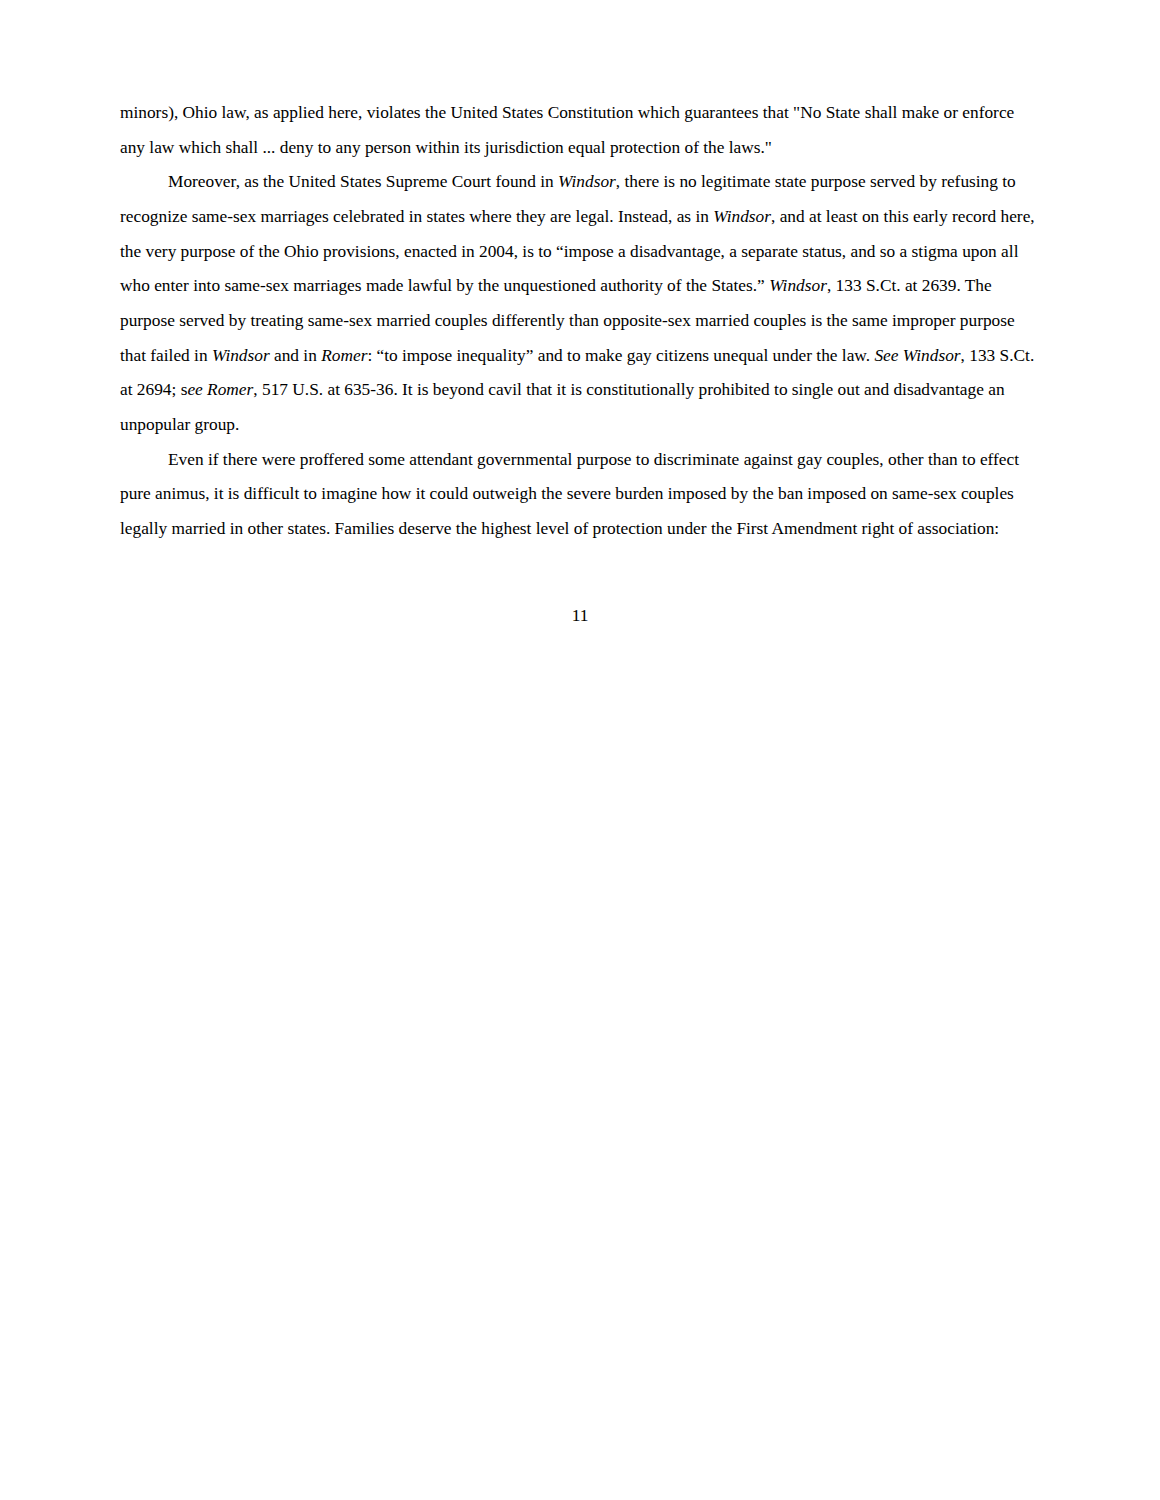minors), Ohio law, as applied here, violates the United States Constitution which guarantees that "No State shall make or enforce any law which shall ... deny to any person within its jurisdiction equal protection of the laws."
Moreover, as the United States Supreme Court found in Windsor, there is no legitimate state purpose served by refusing to recognize same-sex marriages celebrated in states where they are legal. Instead, as in Windsor, and at least on this early record here, the very purpose of the Ohio provisions, enacted in 2004, is to “impose a disadvantage, a separate status, and so a stigma upon all who enter into same-sex marriages made lawful by the unquestioned authority of the States.” Windsor, 133 S.Ct. at 2639. The purpose served by treating same-sex married couples differently than opposite-sex married couples is the same improper purpose that failed in Windsor and in Romer: “to impose inequality” and to make gay citizens unequal under the law. See Windsor, 133 S.Ct. at 2694; see Romer, 517 U.S. at 635-36. It is beyond cavil that it is constitutionally prohibited to single out and disadvantage an unpopular group.
Even if there were proffered some attendant governmental purpose to discriminate against gay couples, other than to effect pure animus, it is difficult to imagine how it could outweigh the severe burden imposed by the ban imposed on same-sex couples legally married in other states. Families deserve the highest level of protection under the First Amendment right of association:
11